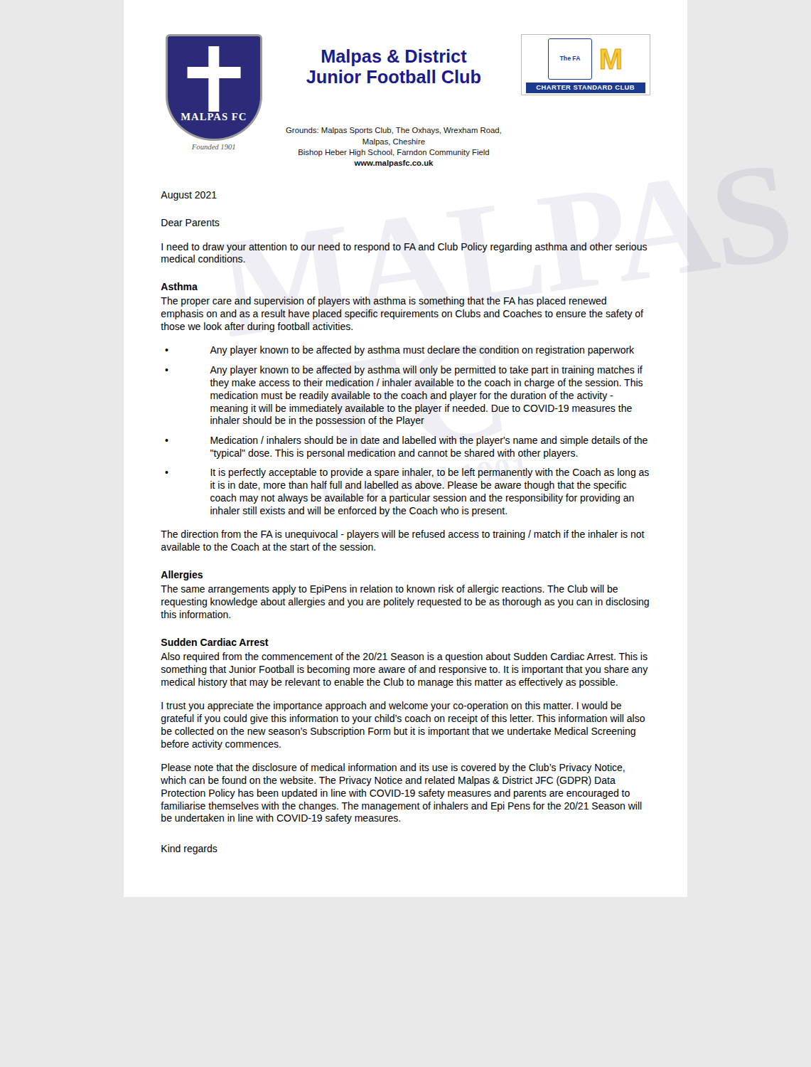MALPAS FC
Founded 1901
MALPAS FC
Founded 1901
Malpas & District
Junior Football Club
Grounds: Malpas Sports Club, The Oxhays, Wrexham Road, Malpas, Cheshire
Bishop Heber High School, Farndon Community Field
www.malpasfc.co.uk
The FA
M
CHARTER STANDARD CLUB
August 2021
Dear Parents
I need to draw your attention to our need to respond to FA and Club Policy regarding asthma and other serious medical conditions.
Asthma
The proper care and supervision of players with asthma is something that the FA has placed renewed emphasis on and as a result have placed specific requirements on Clubs and Coaches to ensure the safety of those we look after during football activities.
Any player known to be affected by asthma must declare the condition on registration paperwork
Any player known to be affected by asthma will only be permitted to take part in training matches if they make access to their medication / inhaler available to the coach in charge of the session. This medication must be readily available to the coach and player for the duration of the activity - meaning it will be immediately available to the player if needed. Due to COVID-19 measures the inhaler should be in the possession of the Player
Medication / inhalers should be in date and labelled with the player's name and simple details of the "typical" dose. This is personal medication and cannot be shared with other players.
It is perfectly acceptable to provide a spare inhaler, to be left permanently with the Coach as long as it is in date, more than half full and labelled as above. Please be aware though that the specific coach may not always be available for a particular session and the responsibility for providing an inhaler still exists and will be enforced by the Coach who is present.
The direction from the FA is unequivocal - players will be refused access to training / match if the inhaler is not available to the Coach at the start of the session.
Allergies
The same arrangements apply to EpiPens in relation to known risk of allergic reactions. The Club will be requesting knowledge about allergies and you are politely requested to be as thorough as you can in disclosing this information.
Sudden Cardiac Arrest
Also required from the commencement of the 20/21 Season is a question about Sudden Cardiac Arrest. This is something that Junior Football is becoming more aware of and responsive to. It is important that you share any medical history that may be relevant to enable the Club to manage this matter as effectively as possible.
I trust you appreciate the importance approach and welcome your co-operation on this matter. I would be grateful if you could give this information to your child’s coach on receipt of this letter. This information will also be collected on the new season’s Subscription Form but it is important that we undertake Medical Screening before activity commences.
Please note that the disclosure of medical information and its use is covered by the Club’s Privacy Notice, which can be found on the website. The Privacy Notice and related Malpas & District JFC (GDPR) Data Protection Policy has been updated in line with COVID-19 safety measures and parents are encouraged to familiarise themselves with the changes. The management of inhalers and Epi Pens for the 20/21 Season will be undertaken in line with COVID-19 safety measures.
Kind regards